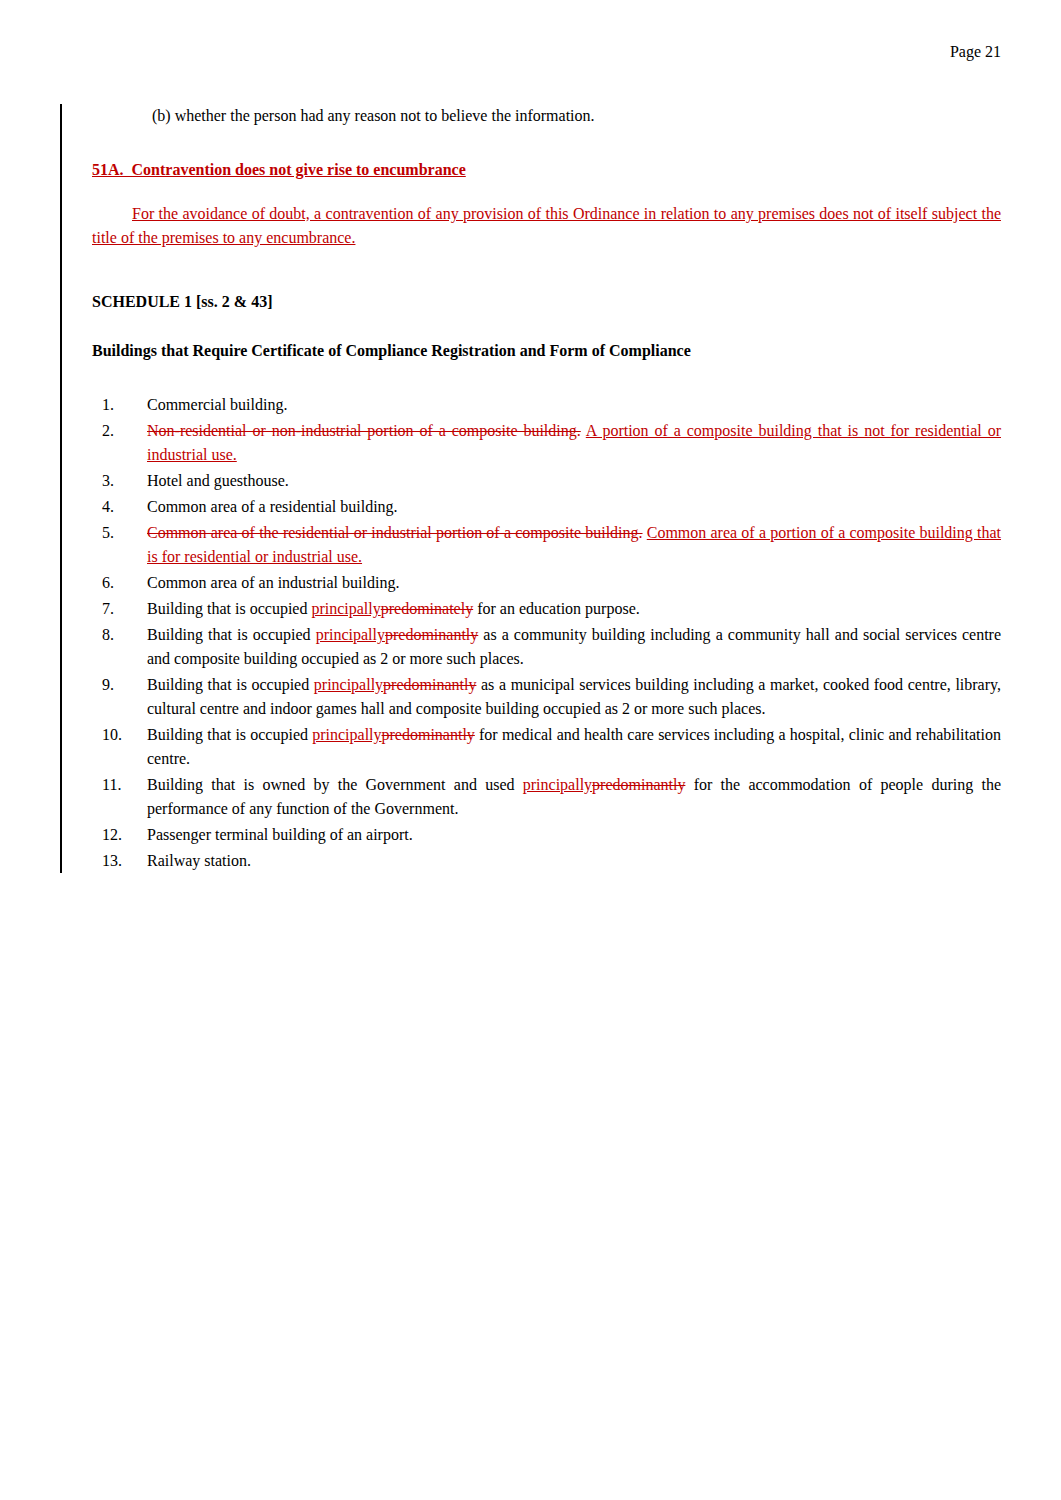Page 21
(b) whether the person had any reason not to believe the information.
51A. Contravention does not give rise to encumbrance
For the avoidance of doubt, a contravention of any provision of this Ordinance in relation to any premises does not of itself subject the title of the premises to any encumbrance.
SCHEDULE 1 [ss. 2 & 43]
Buildings that Require Certificate of Compliance Registration and Form of Compliance
1. Commercial building.
2. Non-residential or non-industrial portion of a composite building. A portion of a composite building that is not for residential or industrial use.
3. Hotel and guesthouse.
4. Common area of a residential building.
5. Common area of the residential or industrial portion of a composite building. Common area of a portion of a composite building that is for residential or industrial use.
6. Common area of an industrial building.
7. Building that is occupied principally predominately for an education purpose.
8. Building that is occupied principally predominantly as a community building including a community hall and social services centre and composite building occupied as 2 or more such places.
9. Building that is occupied principally predominantly as a municipal services building including a market, cooked food centre, library, cultural centre and indoor games hall and composite building occupied as 2 or more such places.
10. Building that is occupied principally predominantly for medical and health care services including a hospital, clinic and rehabilitation centre.
11. Building that is owned by the Government and used principally predominantly for the accommodation of people during the performance of any function of the Government.
12. Passenger terminal building of an airport.
13. Railway station.